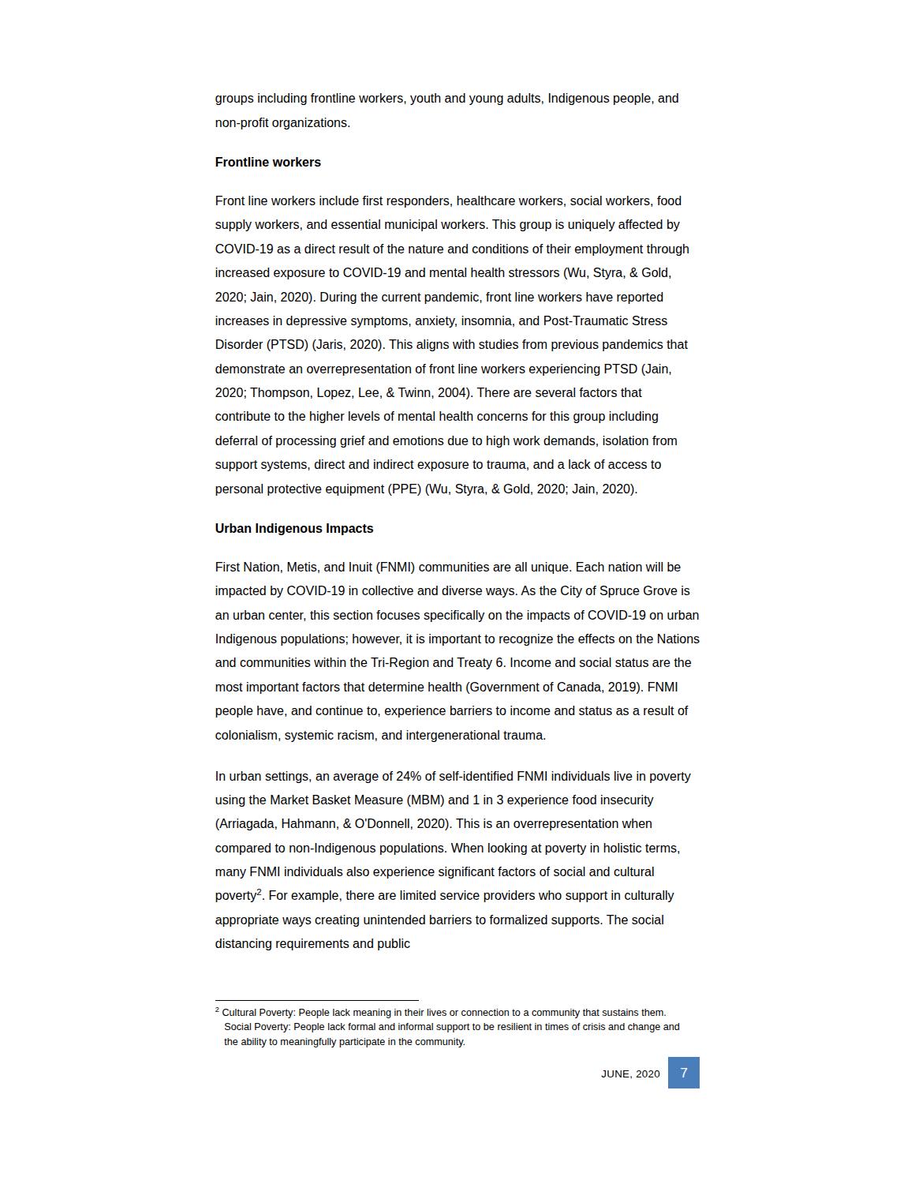groups including frontline workers, youth and young adults, Indigenous people, and non-profit organizations.
Frontline workers
Front line workers include first responders, healthcare workers, social workers, food supply workers, and essential municipal workers. This group is uniquely affected by COVID-19 as a direct result of the nature and conditions of their employment through increased exposure to COVID-19 and mental health stressors (Wu, Styra, & Gold, 2020; Jain, 2020). During the current pandemic, front line workers have reported increases in depressive symptoms, anxiety, insomnia, and Post-Traumatic Stress Disorder (PTSD) (Jaris, 2020). This aligns with studies from previous pandemics that demonstrate an overrepresentation of front line workers experiencing PTSD (Jain, 2020; Thompson, Lopez, Lee, & Twinn, 2004). There are several factors that contribute to the higher levels of mental health concerns for this group including deferral of processing grief and emotions due to high work demands, isolation from support systems, direct and indirect exposure to trauma, and a lack of access to personal protective equipment (PPE) (Wu, Styra, & Gold, 2020; Jain, 2020).
Urban Indigenous Impacts
First Nation, Metis, and Inuit (FNMI) communities are all unique. Each nation will be impacted by COVID-19 in collective and diverse ways. As the City of Spruce Grove is an urban center, this section focuses specifically on the impacts of COVID-19 on urban Indigenous populations; however, it is important to recognize the effects on the Nations and communities within the Tri-Region and Treaty 6. Income and social status are the most important factors that determine health (Government of Canada, 2019). FNMI people have, and continue to, experience barriers to income and status as a result of colonialism, systemic racism, and intergenerational trauma.
In urban settings, an average of 24% of self-identified FNMI individuals live in poverty using the Market Basket Measure (MBM) and 1 in 3 experience food insecurity (Arriagada, Hahmann, & O'Donnell, 2020). This is an overrepresentation when compared to non-Indigenous populations. When looking at poverty in holistic terms, many FNMI individuals also experience significant factors of social and cultural poverty2. For example, there are limited service providers who support in culturally appropriate ways creating unintended barriers to formalized supports. The social distancing requirements and public
2 Cultural Poverty: People lack meaning in their lives or connection to a community that sustains them.
Social Poverty: People lack formal and informal support to be resilient in times of crisis and change and the ability to meaningfully participate in the community.
JUNE, 2020
7